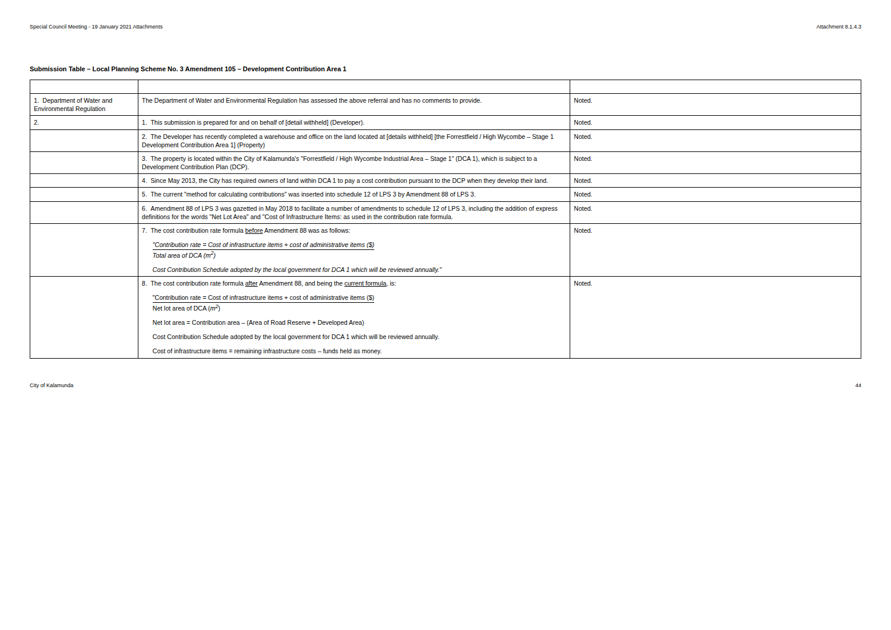Special Council Meeting - 19 January 2021 Attachments
Attachment 8.1.4.3
Submission Table – Local Planning Scheme No. 3 Amendment 105 – Development Contribution Area 1
| 1. Department of Water and Environmental Regulation | The Department of Water and Environmental Regulation has assessed the above referral and has no comments to provide. | Noted. |
| 2. | 1. This submission is prepared for and on behalf of [detail withheld] (Developer). | Noted. |
| | 2. The Developer has recently completed a warehouse and office on the land located at [details withheld] [the Forrestfield / High Wycombe – Stage 1 Development Contribution Area 1] (Property) | Noted. |
| | 3. The property is located within the City of Kalamunda's "Forrestfield / High Wycombe Industrial Area – Stage 1" (DCA 1), which is subject to a Development Contribution Plan (DCP). | Noted. |
| | 4. Since May 2013, the City has required owners of land within DCA 1 to pay a cost contribution pursuant to the DCP when they develop their land. | Noted. |
| | 5. The current "method for calculating contributions" was inserted into schedule 12 of LPS 3 by Amendment 88 of LPS 3. | Noted. |
| | 6. Amendment 88 of LPS 3 was gazetted in May 2018 to facilitate a number of amendments to schedule 12 of LPS 3, including the addition of express definitions for the words "Net Lot Area" and "Cost of Infrastructure Items: as used in the contribution rate formula. | Noted. |
| | 7. The cost contribution rate formula before Amendment 88 was as follows: "Contribution rate = Cost of infrastructure items + cost of administrative items ($) Total area of DCA (m 2 ) Cost Contribution Schedule adopted by the local government for DCA 1 which will be reviewed annually." | Noted. |
| | 8. The cost contribution rate formula after Amendment 88, and being the current formula , is: "Contribution rate = Cost of infrastructure items + cost of administrative items ($) Net lot area of DCA ( m 2 ) Net lot area = Contribution area – (Area of Road Reserve + Developed Area) Cost Contribution Schedule adopted by the local government for DCA 1 which will be reviewed annually. Cost of infrastructure items = remaining infrastructure costs – funds held as money. | Noted. |
City of Kalamunda
44